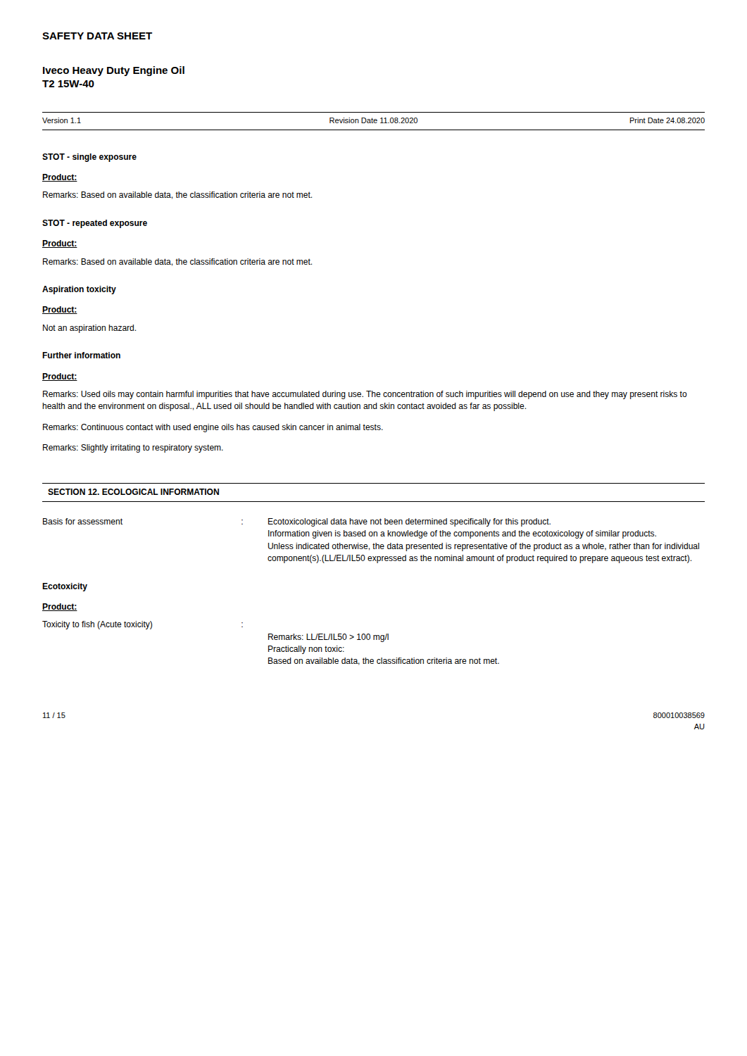SAFETY DATA SHEET
Iveco Heavy Duty Engine Oil
T2 15W-40
Version 1.1 Revision Date 11.08.2020 Print Date 24.08.2020
STOT - single exposure
Product:
Remarks: Based on available data, the classification criteria are not met.
STOT - repeated exposure
Product:
Remarks: Based on available data, the classification criteria are not met.
Aspiration toxicity
Product:
Not an aspiration hazard.
Further information
Product:
Remarks: Used oils may contain harmful impurities that have accumulated during use. The concentration of such impurities will depend on use and they may present risks to health and the environment on disposal., ALL used oil should be handled with caution and skin contact avoided as far as possible.
Remarks: Continuous contact with used engine oils has caused skin cancer in animal tests.
Remarks: Slightly irritating to respiratory system.
SECTION 12. ECOLOGICAL INFORMATION
| Basis for assessment | : | Ecotoxicological data have not been determined specifically for this product. Information given is based on a knowledge of the components and the ecotoxicology of similar products. Unless indicated otherwise, the data presented is representative of the product as a whole, rather than for individual component(s).(LL/EL/IL50 expressed as the nominal amount of product required to prepare aqueous test extract). |
Ecotoxicity
Product:
| Toxicity to fish (Acute toxicity) | : | Remarks: LL/EL/IL50 > 100 mg/l Practically non toxic: Based on available data, the classification criteria are not met. |
11 / 15 800010038569
AU